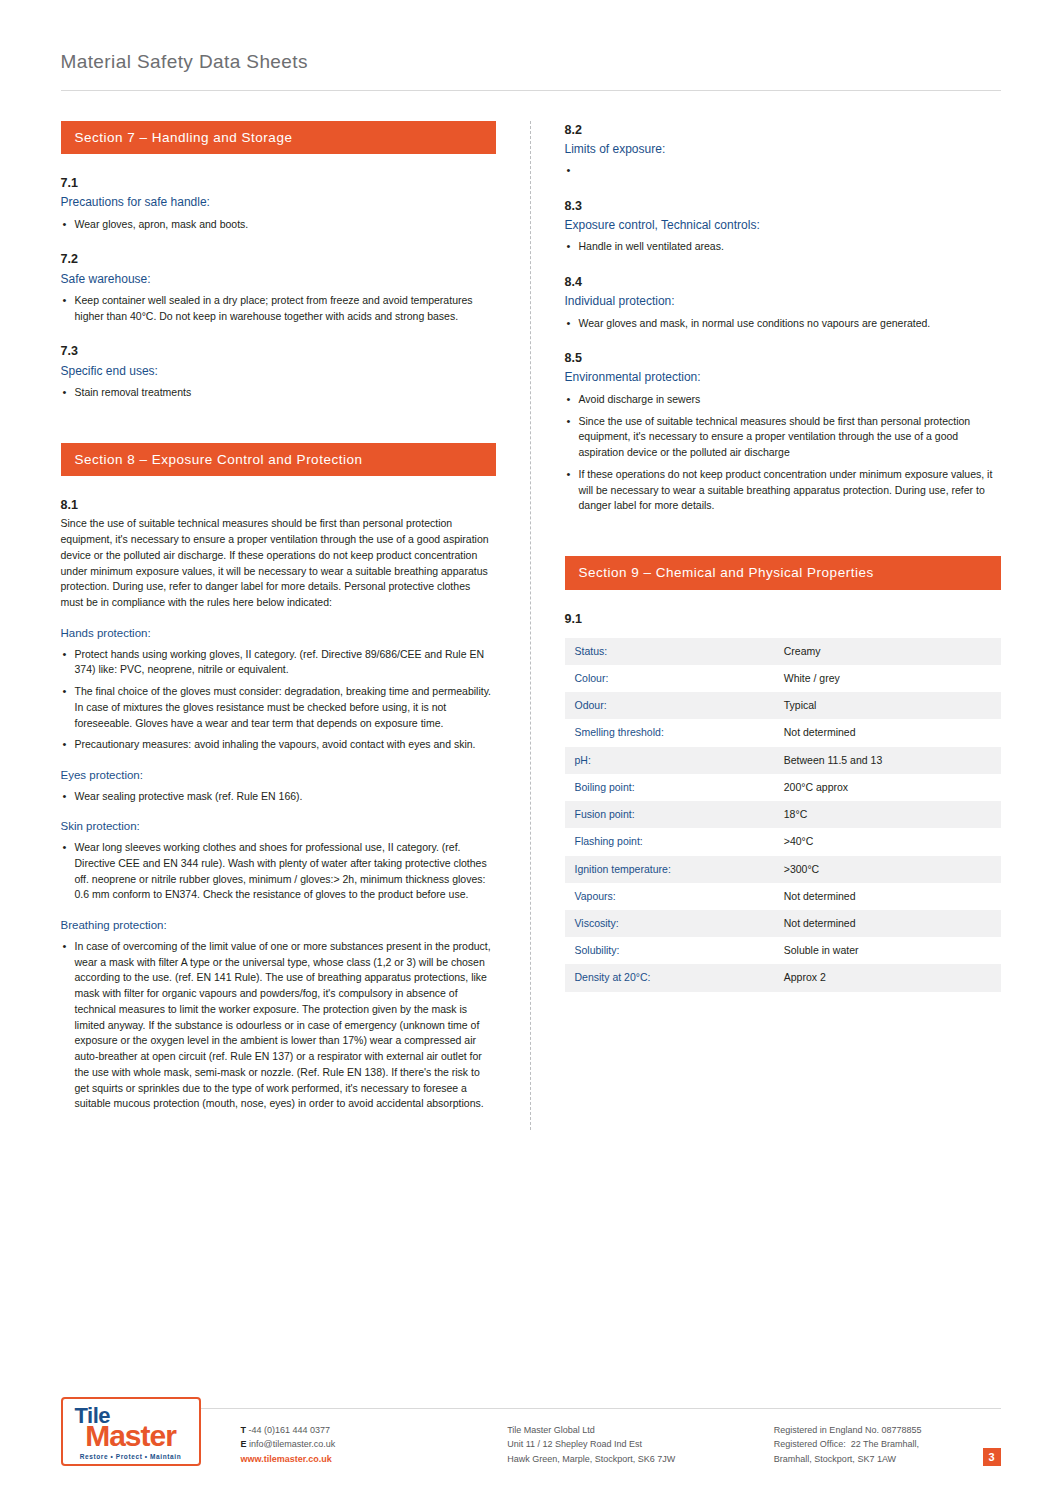Material Safety Data Sheets
Section 7 – Handling and Storage
7.1
Precautions for safe handle:
Wear gloves, apron, mask and boots.
7.2
Safe warehouse:
Keep container well sealed in a dry place; protect from freeze and avoid temperatures higher than 40°C. Do not keep in warehouse together with acids and strong bases.
7.3
Specific end uses:
Stain removal treatments
Section 8 – Exposure Control and Protection
8.1
Since the use of suitable technical measures should be first than personal protection equipment, it's necessary to ensure a proper ventilation through the use of a good aspiration device or the polluted air discharge. If these operations do not keep product concentration under minimum exposure values, it will be necessary to wear a suitable breathing apparatus protection. During use, refer to danger label for more details. Personal protective clothes must be in compliance with the rules here below indicated:
Hands protection:
Protect hands using working gloves, II category. (ref. Directive 89/686/CEE and Rule EN 374) like: PVC, neoprene, nitrile or equivalent.
The final choice of the gloves must consider: degradation, breaking time and permeability. In case of mixtures the gloves resistance must be checked before using, it is not foreseeable. Gloves have a wear and tear term that depends on exposure time.
Precautionary measures: avoid inhaling the vapours, avoid contact with eyes and skin.
Eyes protection:
Wear sealing protective mask (ref. Rule EN 166).
Skin protection:
Wear long sleeves working clothes and shoes for professional use, II category. (ref. Directive CEE and EN 344 rule). Wash with plenty of water after taking protective clothes off. neoprene or nitrile rubber gloves, minimum / gloves:> 2h, minimum thickness gloves: 0.6 mm conform to EN374. Check the resistance of gloves to the product before use.
Breathing protection:
In case of overcoming of the limit value of one or more substances present in the product, wear a mask with filter A type or the universal type, whose class (1,2 or 3) will be chosen according to the use. (ref. EN 141 Rule). The use of breathing apparatus protections, like mask with filter for organic vapours and powders/fog, it's compulsory in absence of technical measures to limit the worker exposure. The protection given by the mask is limited anyway. If the substance is odourless or in case of emergency (unknown time of exposure or the oxygen level in the ambient is lower than 17%) wear a compressed air auto-breather at open circuit (ref. Rule EN 137) or a respirator with external air outlet for the use with whole mask, semi-mask or nozzle. (Ref. Rule EN 138). If there's the risk to get squirts or sprinkles due to the type of work performed, it's necessary to foresee a suitable mucous protection (mouth, nose, eyes) in order to avoid accidental absorptions.
8.2
Limits of exposure:
8.3
Exposure control, Technical controls:
Handle in well ventilated areas.
8.4
Individual protection:
Wear gloves and mask, in normal use conditions no vapours are generated.
8.5
Environmental protection:
Avoid discharge in sewers
Since the use of suitable technical measures should be first than personal protection equipment, it's necessary to ensure a proper ventilation through the use of a good aspiration device or the polluted air discharge
If these operations do not keep product concentration under minimum exposure values, it will be necessary to wear a suitable breathing apparatus protection. During use, refer to danger label for more details.
Section 9 – Chemical and Physical Properties
9.1
| Status: | Creamy |
| Colour: | White / grey |
| Odour: | Typical |
| Smelling threshold: | Not determined |
| pH: | Between 11.5 and 13 |
| Boiling point: | 200°C approx |
| Fusion point: | 18°C |
| Flashing point: | >40°C |
| Ignition temperature: | >300°C |
| Vapours: | Not determined |
| Viscosity: | Not determined |
| Solubility: | Soluble in water |
| Density at 20°C: | Approx 2 |
Tile Master
Restore • Protect • Maintain
T -44 (0)161 444 0377
E info@tilemaster.co.uk
www.tilemaster.co.uk
Tile Master Global Ltd
Unit 11 / 12 Shepley Road Ind Est
Hawk Green, Marple, Stockport, SK6 7JW
Registered in England No. 08778855
Registered Office: 22 The Bramhall,
Bramhall, Stockport, SK7 1AW
3